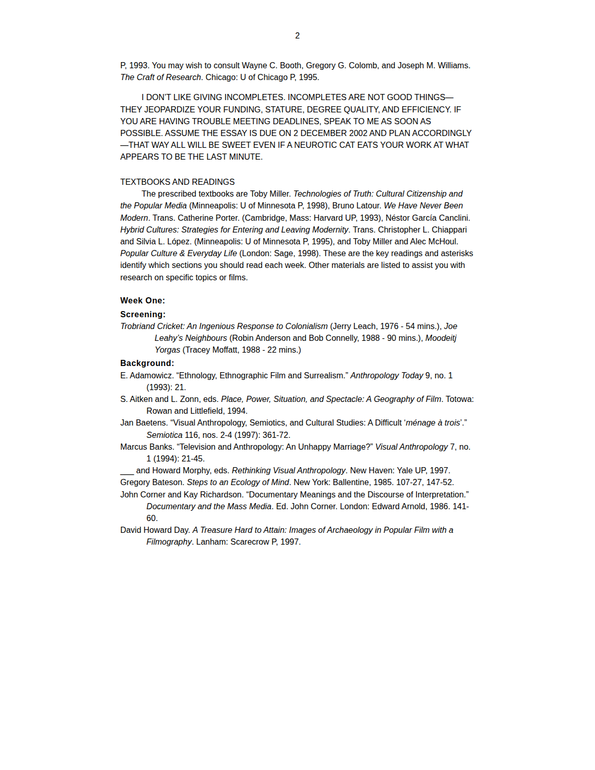2
P, 1993. You may wish to consult Wayne C. Booth, Gregory G. Colomb, and Joseph M. Williams. The Craft of Research. Chicago: U of Chicago P, 1995.
I don’t like giving incompletes. Incompletes are not good things—they jeopardize your funding, stature, degree quality, and efficiency. If you are having trouble meeting deadlines, speak to me as soon as possible. Assume the essay is due on 2 December 2002 and plan accordingly—that way all will be sweet even if a neurotic cat eats your work at what appears to be the last minute.
TEXTBOOKS AND READINGS
The prescribed textbooks are Toby Miller. Technologies of Truth: Cultural Citizenship and the Popular Media (Minneapolis: U of Minnesota P, 1998), Bruno Latour. We Have Never Been Modern. Trans. Catherine Porter. (Cambridge, Mass: Harvard UP, 1993), Néstor García Canclini. Hybrid Cultures: Strategies for Entering and Leaving Modernity. Trans. Christopher L. Chiappari and Silvia L. López. (Minneapolis: U of Minnesota P, 1995), and Toby Miller and Alec McHoul. Popular Culture & Everyday Life (London: Sage, 1998). These are the key readings and asterisks identify which sections you should read each week. Other materials are listed to assist you with research on specific topics or films.
Week One:
Screening:
Trobriand Cricket: An Ingenious Response to Colonialism (Jerry Leach, 1976 - 54 mins.), Joe Leahy’s Neighbours (Robin Anderson and Bob Connelly, 1988 - 90 mins.), Moodeitj Yorgas (Tracey Moffatt, 1988 - 22 mins.)
Background:
E. Adamowicz. “Ethnology, Ethnographic Film and Surrealism.” Anthropology Today 9, no. 1 (1993): 21.
S. Aitken and L. Zonn, eds. Place, Power, Situation, and Spectacle: A Geography of Film. Totowa: Rowan and Littlefield, 1994.
Jan Baetens. “Visual Anthropology, Semiotics, and Cultural Studies: A Difficult ‘ménage à trois’.” Semiotica 116, nos. 2-4 (1997): 361-72.
Marcus Banks. “Television and Anthropology: An Unhappy Marriage?” Visual Anthropology 7, no. 1 (1994): 21-45.
___ and Howard Morphy, eds. Rethinking Visual Anthropology. New Haven: Yale UP, 1997.
Gregory Bateson. Steps to an Ecology of Mind. New York: Ballentine, 1985. 107-27, 147-52.
John Corner and Kay Richardson. “Documentary Meanings and the Discourse of Interpretation.” Documentary and the Mass Media. Ed. John Corner. London: Edward Arnold, 1986. 141-60.
David Howard Day. A Treasure Hard to Attain: Images of Archaeology in Popular Film with a Filmography. Lanham: Scarecrow P, 1997.